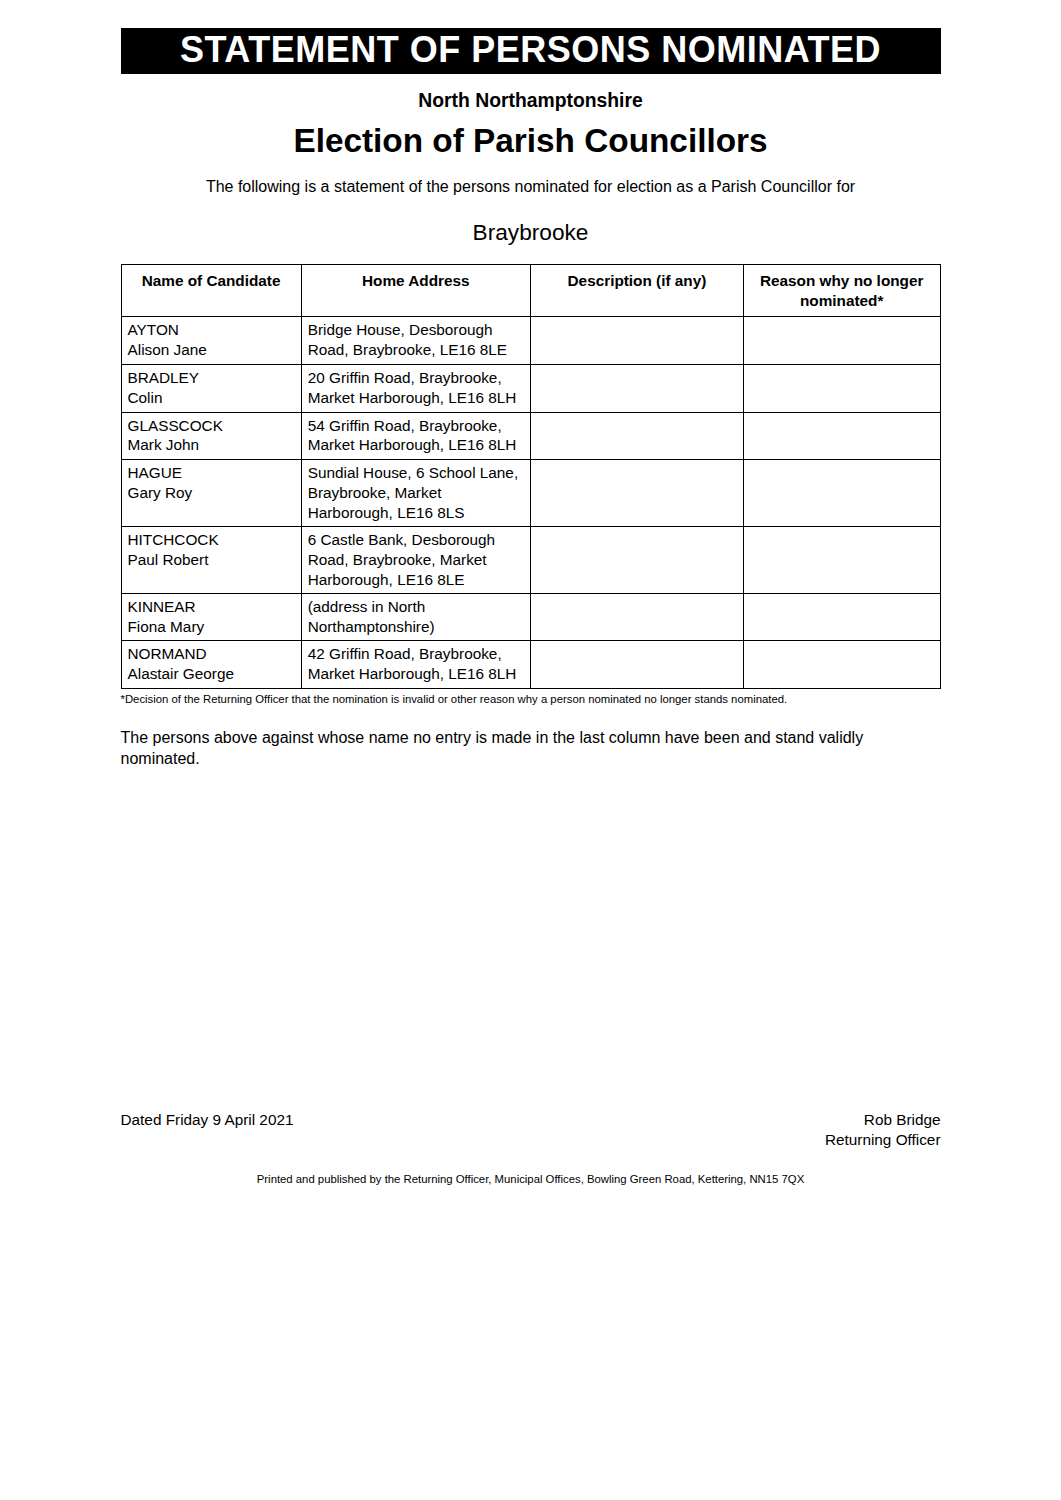STATEMENT OF PERSONS NOMINATED
North Northamptonshire
Election of Parish Councillors
The following is a statement of the persons nominated for election as a Parish Councillor for
Braybrooke
| Name of Candidate | Home Address | Description (if any) | Reason why no longer nominated* |
| --- | --- | --- | --- |
| AYTON Alison Jane | Bridge House, Desborough Road, Braybrooke, LE16 8LE | | |
| BRADLEY Colin | 20 Griffin Road, Braybrooke, Market Harborough, LE16 8LH | | |
| GLASSCOCK Mark John | 54 Griffin Road, Braybrooke, Market Harborough, LE16 8LH | | |
| HAGUE Gary Roy | Sundial House, 6 School Lane, Braybrooke, Market Harborough, LE16 8LS | | |
| HITCHCOCK Paul Robert | 6 Castle Bank, Desborough Road, Braybrooke, Market Harborough, LE16 8LE | | |
| KINNEAR Fiona Mary | (address in North Northamptonshire) | | |
| NORMAND Alastair George | 42 Griffin Road, Braybrooke, Market Harborough, LE16 8LH | | |
*Decision of the Returning Officer that the nomination is invalid or other reason why a person nominated no longer stands nominated.
The persons above against whose name no entry is made in the last column have been and stand validly nominated.
Dated Friday 9 April 2021
Rob Bridge
Returning Officer
Printed and published by the Returning Officer, Municipal Offices, Bowling Green Road, Kettering, NN15 7QX